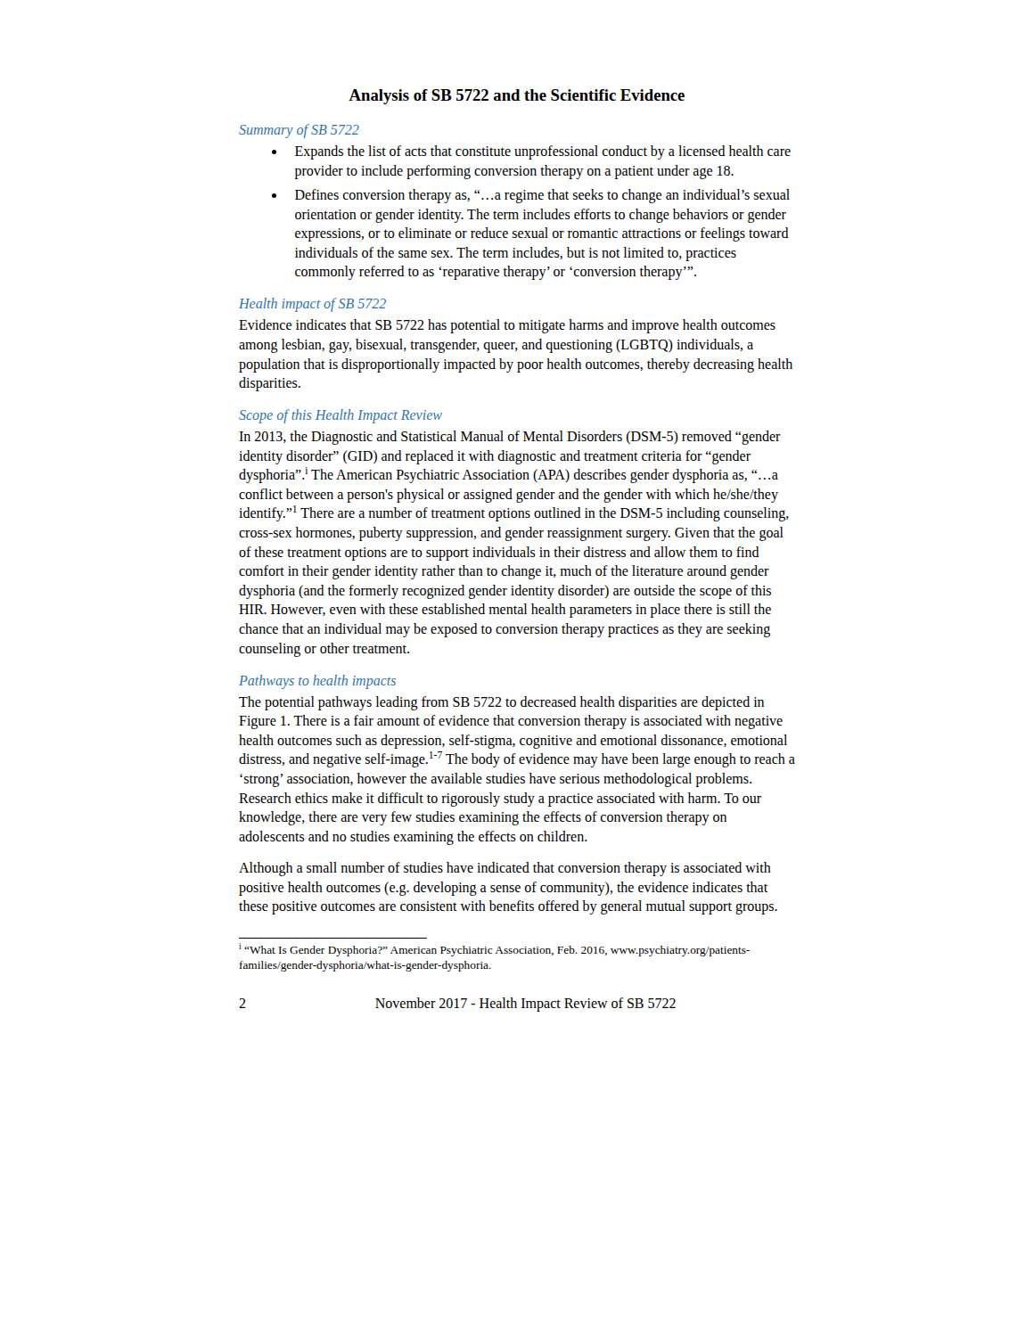Analysis of SB 5722 and the Scientific Evidence
Summary of SB 5722
Expands the list of acts that constitute unprofessional conduct by a licensed health care provider to include performing conversion therapy on a patient under age 18.
Defines conversion therapy as, “…a regime that seeks to change an individual’s sexual orientation or gender identity. The term includes efforts to change behaviors or gender expressions, or to eliminate or reduce sexual or romantic attractions or feelings toward individuals of the same sex. The term includes, but is not limited to, practices commonly referred to as ‘reparative therapy’ or ‘conversion therapy’”.
Health impact of SB 5722
Evidence indicates that SB 5722 has potential to mitigate harms and improve health outcomes among lesbian, gay, bisexual, transgender, queer, and questioning (LGBTQ) individuals, a population that is disproportionally impacted by poor health outcomes, thereby decreasing health disparities.
Scope of this Health Impact Review
In 2013, the Diagnostic and Statistical Manual of Mental Disorders (DSM-5) removed “gender identity disorder” (GID) and replaced it with diagnostic and treatment criteria for “gender dysphoria”.i The American Psychiatric Association (APA) describes gender dysphoria as, “…a conflict between a person's physical or assigned gender and the gender with which he/she/they identify.”1 There are a number of treatment options outlined in the DSM-5 including counseling, cross-sex hormones, puberty suppression, and gender reassignment surgery. Given that the goal of these treatment options are to support individuals in their distress and allow them to find comfort in their gender identity rather than to change it, much of the literature around gender dysphoria (and the formerly recognized gender identity disorder) are outside the scope of this HIR. However, even with these established mental health parameters in place there is still the chance that an individual may be exposed to conversion therapy practices as they are seeking counseling or other treatment.
Pathways to health impacts
The potential pathways leading from SB 5722 to decreased health disparities are depicted in Figure 1. There is a fair amount of evidence that conversion therapy is associated with negative health outcomes such as depression, self-stigma, cognitive and emotional dissonance, emotional distress, and negative self-image.1-7 The body of evidence may have been large enough to reach a ‘strong’ association, however the available studies have serious methodological problems. Research ethics make it difficult to rigorously study a practice associated with harm. To our knowledge, there are very few studies examining the effects of conversion therapy on adolescents and no studies examining the effects on children.
Although a small number of studies have indicated that conversion therapy is associated with positive health outcomes (e.g. developing a sense of community), the evidence indicates that these positive outcomes are consistent with benefits offered by general mutual support groups.
i “What Is Gender Dysphoria?” American Psychiatric Association, Feb. 2016, www.psychiatry.org/patients-families/gender-dysphoria/what-is-gender-dysphoria.
2
November 2017 - Health Impact Review of SB 5722